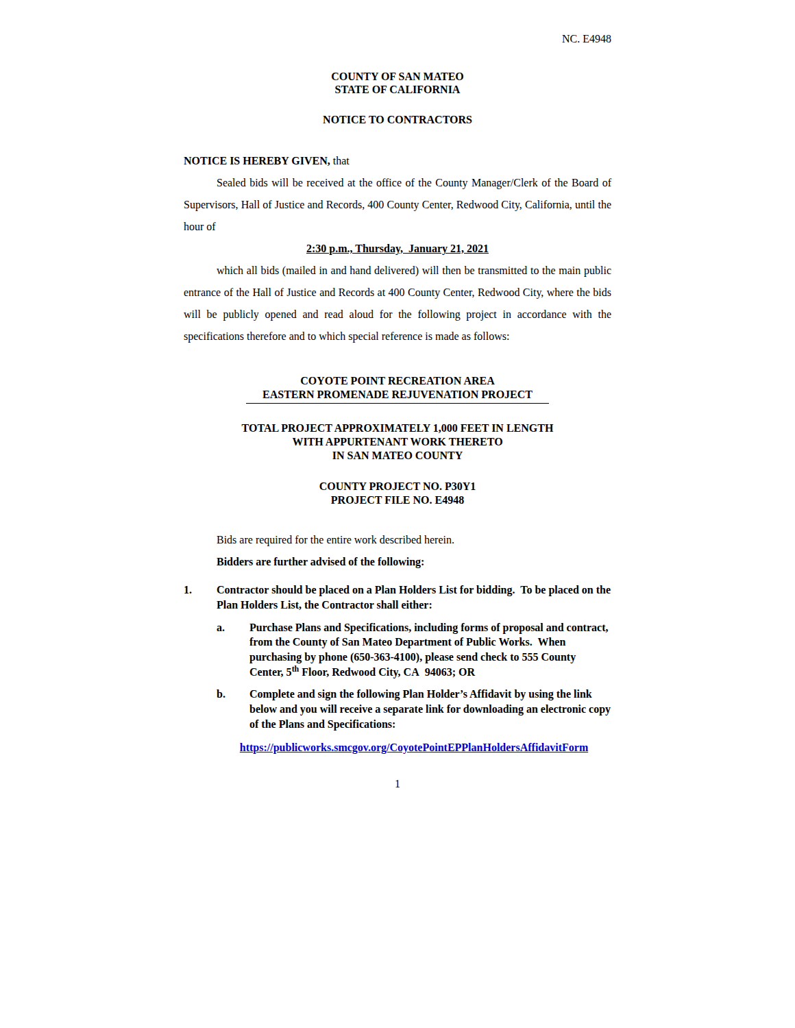NC. E4948
COUNTY OF SAN MATEO
STATE OF CALIFORNIA
NOTICE TO CONTRACTORS
NOTICE IS HEREBY GIVEN, that
Sealed bids will be received at the office of the County Manager/Clerk of the Board of Supervisors, Hall of Justice and Records, 400 County Center, Redwood City, California, until the hour of
2:30 p.m., Thursday, January 21, 2021
which all bids (mailed in and hand delivered) will then be transmitted to the main public entrance of the Hall of Justice and Records at 400 County Center, Redwood City, where the bids will be publicly opened and read aloud for the following project in accordance with the specifications therefore and to which special reference is made as follows:
COYOTE POINT RECREATION AREA
EASTERN PROMENADE REJUVENATION PROJECT
TOTAL PROJECT APPROXIMATELY 1,000 FEET IN LENGTH
WITH APPURTENANT WORK THERETO
IN SAN MATEO COUNTY
COUNTY PROJECT NO. P30Y1
PROJECT FILE NO. E4948
Bids are required for the entire work described herein.
Bidders are further advised of the following:
1.
Contractor should be placed on a Plan Holders List for bidding. To be placed on the Plan Holders List, the Contractor shall either:
a.
Purchase Plans and Specifications, including forms of proposal and contract, from the County of San Mateo Department of Public Works. When purchasing by phone (650-363-4100), please send check to 555 County Center, 5th Floor, Redwood City, CA 94063; OR
b.
Complete and sign the following Plan Holder’s Affidavit by using the link below and you will receive a separate link for downloading an electronic copy of the Plans and Specifications:
https://publicworks.smcgov.org/CoyotePointEPPlanHoldersAffidavitForm
1